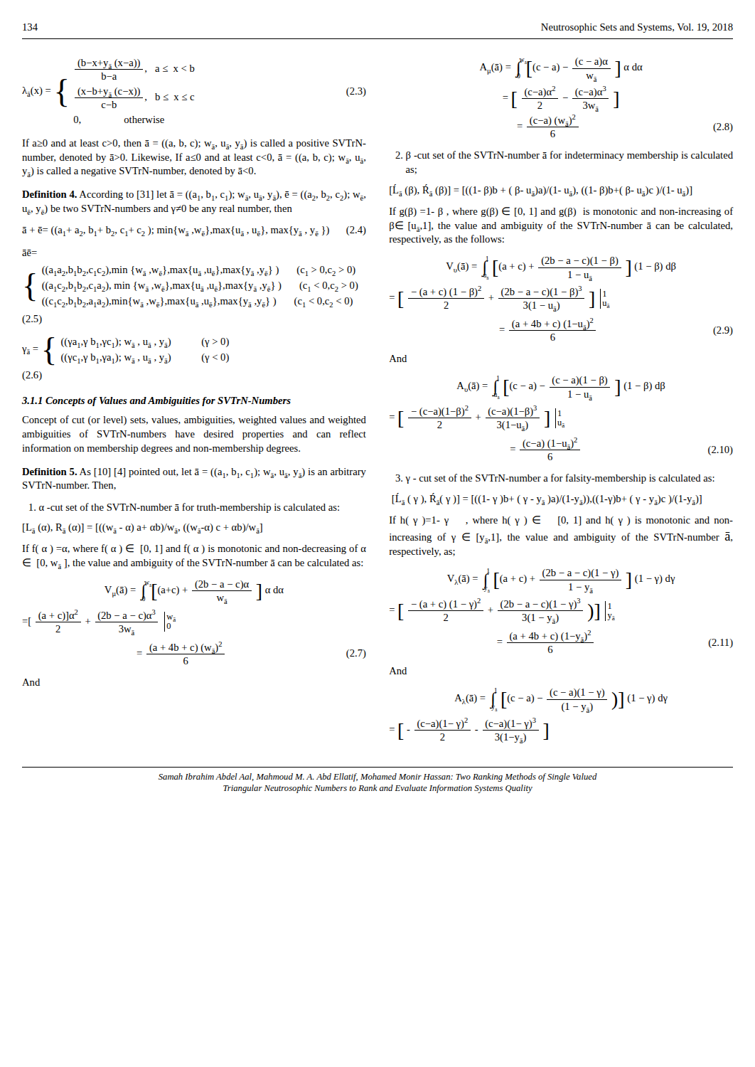134 Neutrosophic Sets and Systems, Vol. 19, 2018
λā(x) = {
(b−x+yā (x−a)) b−a, a ≤ x < b
(x−b+yā (c−x)) c−b, b ≤ x ≤ c
0, otherwise
(2.3)
If a≥0 and at least c>0, then ā = ((a, b, c); wā, uā, yā) is called a positive SVTrN-number, denoted by ā>0. Likewise, If a≤0 and at least c<0, ā = ((a, b, c); wā, uā, yā) is called a negative SVTrN-number, denoted by ā<0.
Definition 4. According to [31] let ā = ((a1, b1, c1); wā, uā, yā), ē = ((a2, b2, c2); wē, uē, yē) be two SVTrN-numbers and γ≠0 be any real number, then
ā + ē= ((a1+ a2, b1+ b2, c1+ c2 ); min{wā ,wē},max{uā , uē}, max{yā , yē })
(2.4)
āē=
{
((a1a2,b1b2,c1c2),min {wā ,wē},max{uā ,uē},max{yā ,yē} ) (c1 > 0,c2 > 0)
((a1c2,b1b2,c1a2), min {wā ,wē},max{uā ,uē},max{yā ,yē} ) (c1 < 0,c2 > 0)
((c1c2,b1b2,a1a2),min{wā ,wē},max{uā ,uē},max{yā ,yē} ) (c1 < 0,c2 < 0)
(2.5)
γā = {
((γa1,γ b1,γc1); wā , uā , yā) (γ > 0)
((γc1,γ b1,γa1); wā , uā , yā) (γ < 0)
(2.6)
3.1.1 Concepts of Values and Ambiguities for SVTrN-Numbers
Concept of cut (or level) sets, values, ambiguities, weighted values and weighted ambiguities of SVTrN-numbers have desired properties and can reflect information on membership degrees and non-membership degrees.
Definition 5. As [10] [4] pointed out, let ā = ((a1, b1, c1); wā, uā, yā) is an arbitrary SVTrN-number. Then,
α -cut set of the SVTrN-number ā for truth-membership is calculated as:
[Lā (α), Rā (α)] = [((wā - α) a+ αb)/wā, ((wā-α) c + αb)/wā]
If f( α ) =α, where f( α ) ∈ [0, 1] and f( α ) is monotonic and non-decreasing of α ∈ [0, wā ], the value and ambiguity of the SVTrN-number ā can be calculated as:
Vμ(ā) = ∫wā 0 [(a+c) + (2b − a − c)α wā ] α dα
=[ (a + c)]α22 + (2b − a − c)α33wā wā
0
= (a + 4b + c) (wā)26
(2.7)
And
Aμ(ā) = ∫wā 0 [(c − a) − (c − a)α wā ] α dα
= [ (c−a)α22 − (c−a)α33wā ]
= (c−a) (wā)26
(2.8)
β -cut set of the SVTrN-number ā for indeterminacy membership is calculated as;
[Ĺā (β), Ŕā (β)] = [((1- β)b + ( β- uā)a)/(1- uā), ((1- β)b+( β- uā)c )/(1- uā)]
If g(β) =1- β , where g(β) ∈ [0, 1] and g(β) is monotonic and non-increasing of β∈ [uā,1], the value and ambiguity of the SVTrN-number ā can be calculated, respectively, as the follows:
Vυ(ā) = ∫1 uā [(a + c) + (2b − a − c)(1 − β) 1 − uā ] (1 − β) dβ
= [ − (a + c) (1 − β)22 + (2b − a − c)(1 − β)33(1 − uā) ] 1
uā
= (a + 4b + c) (1−uā)26
(2.9)
And
Aυ(ā) = ∫1 uā [(c − a) − (c − a)(1 − β) 1 − uā ] (1 − β) dβ
= [ − (c−a)(1−β)22 + (c−a)(1−β)33(1−uā) ] 1
uā
= (c−a) (1−uā)26
(2.10)
γ - cut set of the SVTrN-number a for falsity-membership is calculated as:
[Ĺā ( γ ), Ŕā( γ )] = [((1- γ )b+ ( γ - yā )a)/(1-yā)),((1-γ)b+ ( γ - yā)c )/(1-yā)]
If h( γ )=1- γ , where h( γ ) ∈ [0, 1] and h( γ ) is monotonic and non-increasing of γ ∈ [yā,1], the value and ambiguity of the SVTrN-number ā, respectively, as;
Vλ(ā) = ∫1 yā [(a + c) + (2b − a − c)(1 − γ) 1 − yā ] (1 − γ) dγ
= [ − (a + c) (1 − γ)22 + (2b − a − c)(1 − γ)33(1 − yā) )] 1
yā
= (a + 4b + c) (1−yā)26
(2.11)
And
Aλ(ā) = ∫1 yā [(c − a) − (c − a)(1 − γ)(1 − yā) )] (1 − γ) dγ
= [ - (c−a)(1− γ)22 - (c−a)(1− γ)33(1−yā) ]
Samah Ibrahim Abdel Aal, Mahmoud M. A. Abd Ellatif, Mohamed Monir Hassan: Two Ranking Methods of Single Valued
Triangular Neutrosophic Numbers to Rank and Evaluate Information Systems Quality